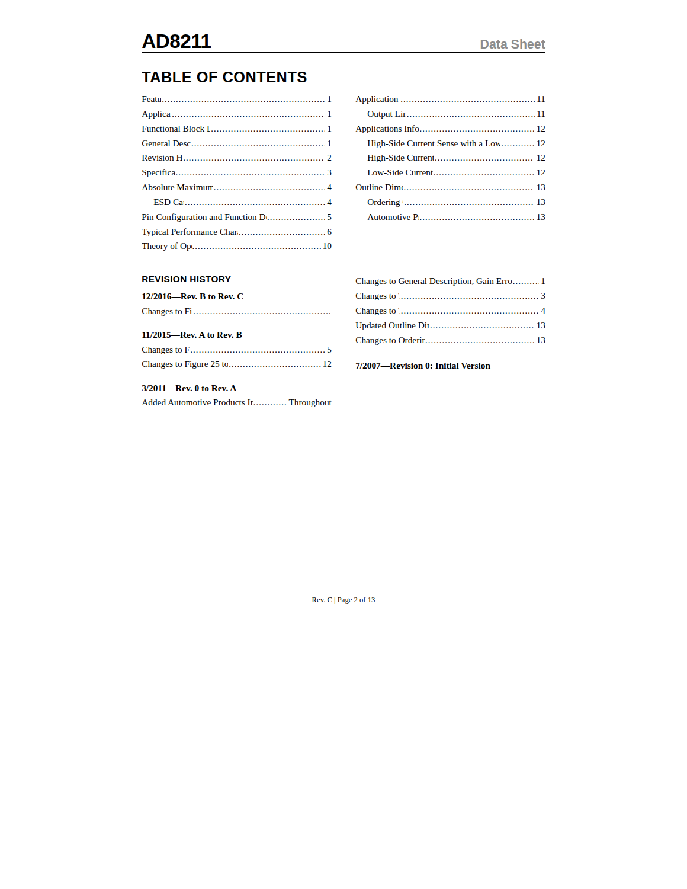AD8211
Data Sheet
TABLE OF CONTENTS
Features........................................................................................... 1
Applications..................................................................................... 1
Functional Block Diagram......................................................... 1
General Description....................................................................... 1
Revision History............................................................................ 2
Specifications.................................................................................. 3
Absolute Maximum Ratings......................................................... 4
ESD Caution.............................................................................. 4
Pin Configuration and Function Descriptions........................... 5
Typical Performance Characteristics.......................................... 6
Theory of Operation.................................................................... 10
Application Notes....................................................................... 11
Output Linearity....................................................................... 11
Applications Information........................................................... 12
High-Side Current Sense with a Low-Side Switch................ 12
High-Side Current Sensing.................................................... 12
Low-Side Current Sensing..................................................... 12
Outline Dimensions....................................................................... 13
Ordering Guide......................................................................... 13
Automotive Products............................................................. 13
REVISION HISTORY
12/2016—Rev. B to Rev. C
Changes to Figure 27..........................................................................
11/2015—Rev. A to Rev. B
Changes to Figure 3......................................................................... 5
Changes to Figure 25 to Figure 27............................................... 12
3/2011—Rev. 0 to Rev. A
Added Automotive Products Information................ Throughout
Changes to General Description, Gain Error Percentage............ 1
Changes to Table 1............................................................................ 3
Changes to Table 2............................................................................ 4
Updated Outline Dimensions..................................................... 13
Changes to Ordering Guide........................................................ 13
7/2007—Revision 0: Initial Version
Rev. C | Page 2 of 13